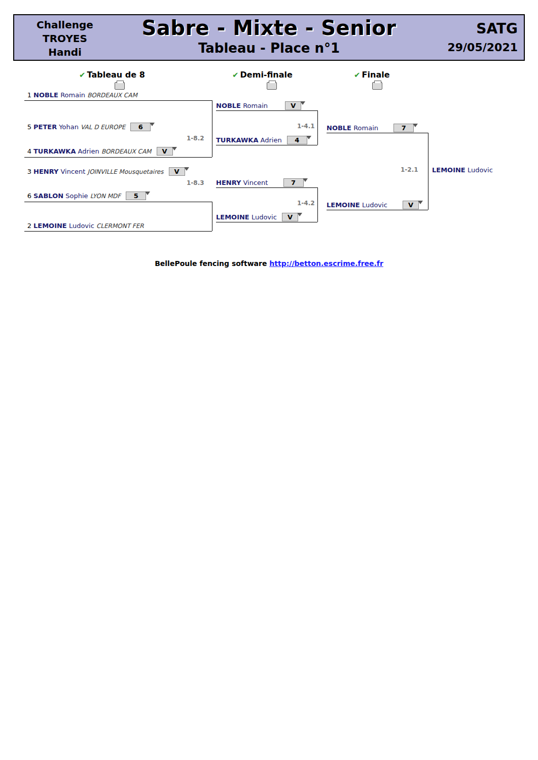Challenge
TROYES
Handi
Sabre - Mixte - Senior
Tableau - Place n°1
SATG
29/05/2021
✔Tableau de 8
✔Demi-finale
✔Finale
1 NOBLE Romain BORDEAUX CAM
5 PETER Yohan VAL D EUROPE 6
4 TURKAWKA Adrien BORDEAUX CAM V
1-8.2
3 HENRY Vincent JOINVILLE Mousquetaires V
6 SABLON Sophie LYON MDF 5
1-8.3
2 LEMOINE Ludovic CLERMONT FER
NOBLE Romain V
TURKAWKA Adrien 4
1-4.1
HENRY Vincent 7
LEMOINE Ludovic V
1-4.2
NOBLE Romain 7
LEMOINE Ludovic V
1-2.1
LEMOINE Ludovic
BellePoule fencing software http://betton.escrime.free.fr